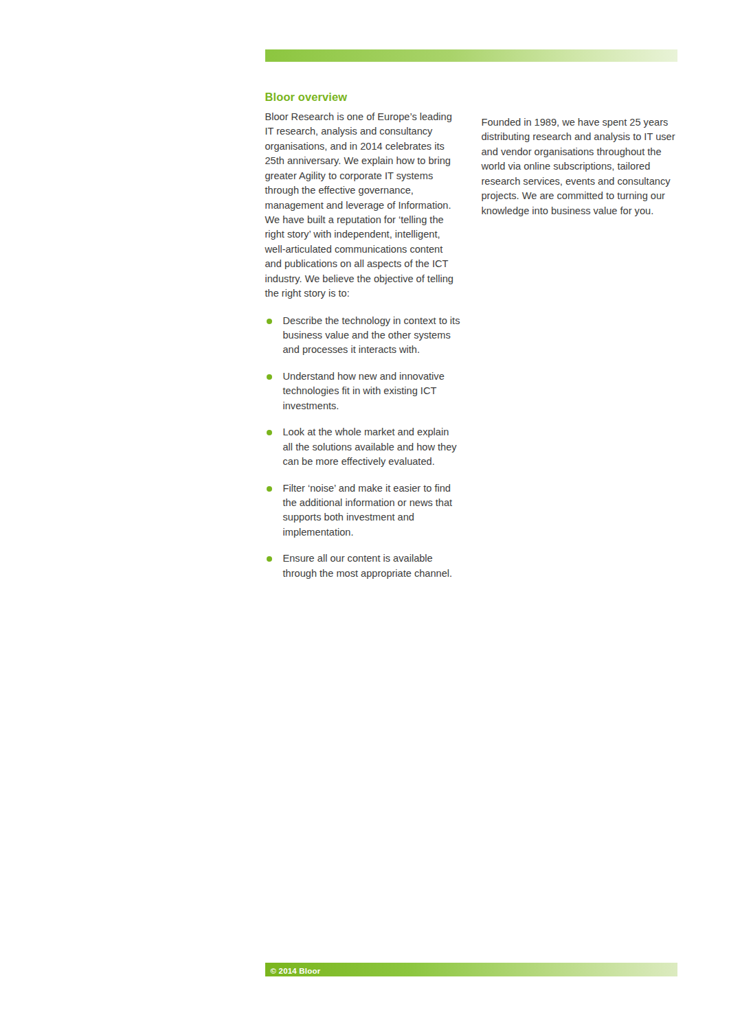Bloor overview
Bloor Research is one of Europe’s leading IT research, analysis and consultancy organisations, and in 2014 celebrates its 25th anniversary. We explain how to bring greater Agility to corporate IT systems through the effective governance, management and leverage of Information. We have built a reputation for ‘telling the right story’ with independent, intelligent, well-articulated communications content and publications on all aspects of the ICT industry. We believe the objective of telling the right story is to:
Describe the technology in context to its business value and the other systems and processes it interacts with.
Understand how new and innovative technologies fit in with existing ICT investments.
Look at the whole market and explain all the solutions available and how they can be more effectively evaluated.
Filter ‘noise’ and make it easier to find the additional information or news that supports both investment and implementation.
Ensure all our content is available through the most appropriate channel.
Founded in 1989, we have spent 25 years distributing research and analysis to IT user and vendor organisations throughout the world via online subscriptions, tailored research services, events and consultancy projects. We are committed to turning our knowledge into business value for you.
© 2014 Bloor